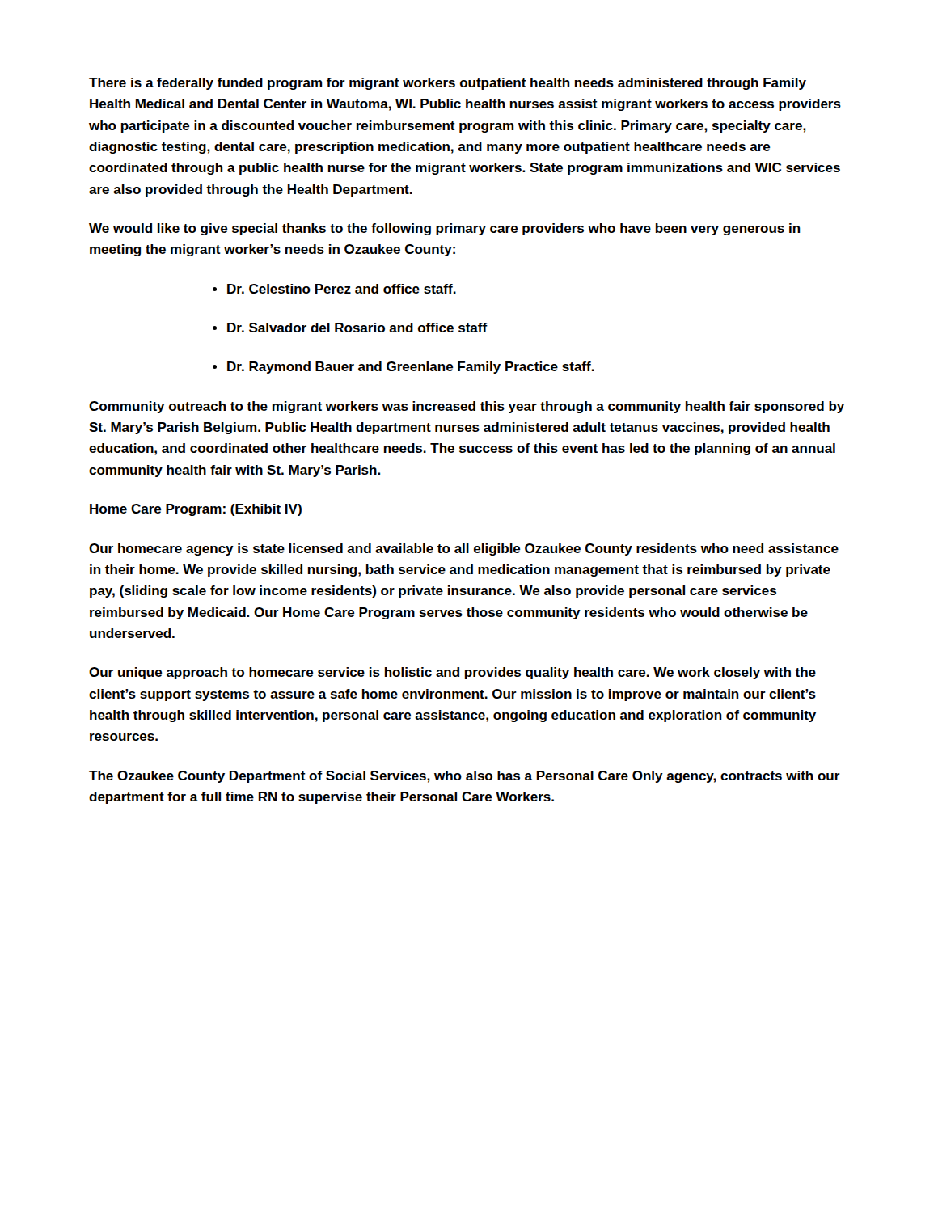There is a federally funded program for migrant workers outpatient health needs administered through Family Health Medical and Dental Center in Wautoma, WI. Public health nurses assist migrant workers to access providers who participate in a discounted voucher reimbursement program with this clinic. Primary care, specialty care, diagnostic testing, dental care, prescription medication, and many more outpatient healthcare needs are coordinated through a public health nurse for the migrant workers. State program immunizations and WIC services are also provided through the Health Department.
We would like to give special thanks to the following primary care providers who have been very generous in meeting the migrant worker’s needs in Ozaukee County:
Dr. Celestino Perez and office staff.
Dr. Salvador del Rosario and office staff
Dr. Raymond Bauer and Greenlane Family Practice staff.
Community outreach to the migrant workers was increased this year through a community health fair sponsored by St. Mary’s Parish Belgium. Public Health department nurses administered adult tetanus vaccines, provided health education, and coordinated other healthcare needs. The success of this event has led to the planning of an annual community health fair with St. Mary’s Parish.
Home Care Program: (Exhibit IV)
Our homecare agency is state licensed and available to all eligible Ozaukee County residents who need assistance in their home. We provide skilled nursing, bath service and medication management that is reimbursed by private pay, (sliding scale for low income residents) or private insurance. We also provide personal care services reimbursed by Medicaid. Our Home Care Program serves those community residents who would otherwise be underserved.
Our unique approach to homecare service is holistic and provides quality health care. We work closely with the client’s support systems to assure a safe home environment. Our mission is to improve or maintain our client’s health through skilled intervention, personal care assistance, ongoing education and exploration of community resources.
The Ozaukee County Department of Social Services, who also has a Personal Care Only agency, contracts with our department for a full time RN to supervise their Personal Care Workers.